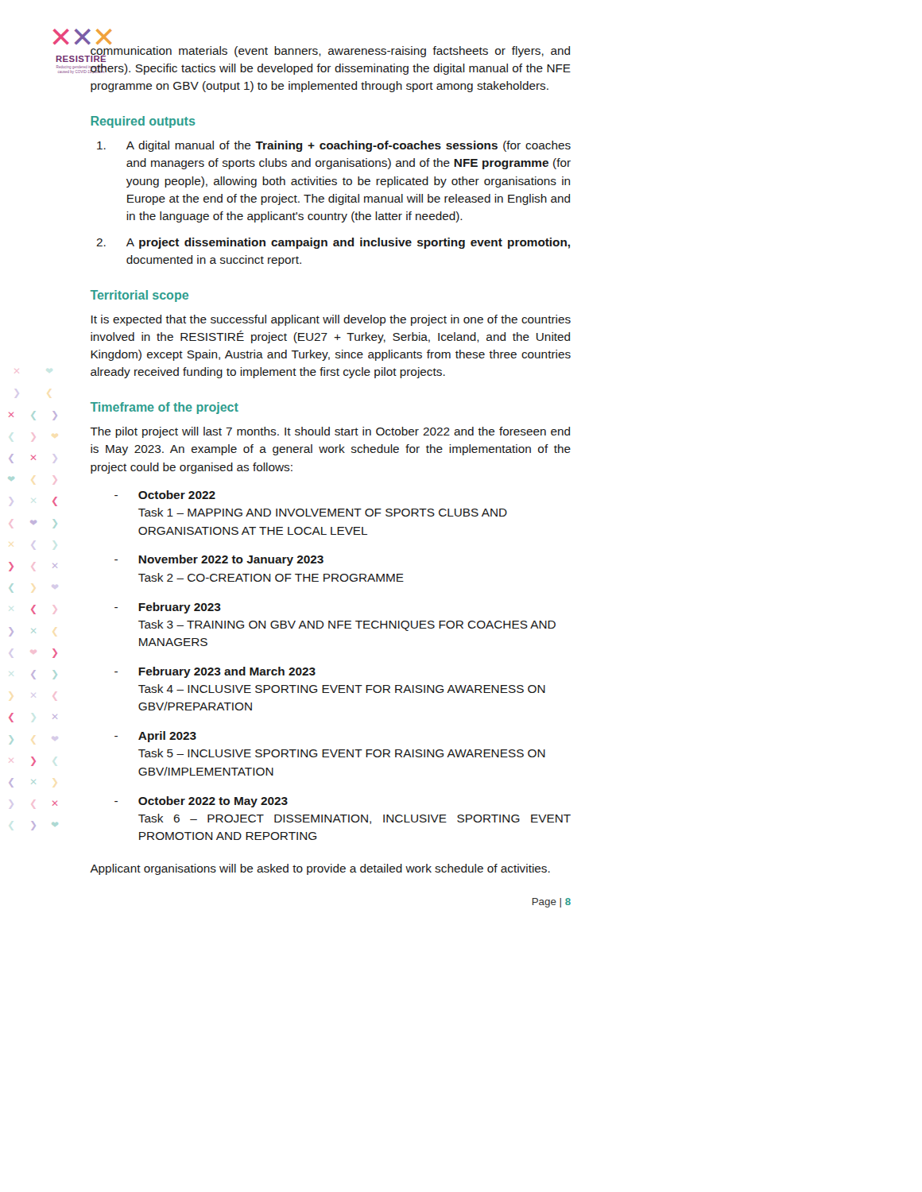✕✕✕ RESISTIRÉ Reducing gendered inequalities
caused by COVID-19 policies
✕❤
❯❮
✕❮❯
❮❯❤
❮✕❯
❤❮❯
❯✕❮
❮❤❯
✕❮❯
❯❮✕
❮❯❤
✕❮❯
❯✕❮
❮❤❯
✕❮❯
❯✕❮
❮❯✕
❯❮❤
✕❯❮
❮✕❯
❯❮✕
❮❯❤
communication materials (event banners, awareness-raising factsheets or flyers, and others). Specific tactics will be developed for disseminating the digital manual of the NFE programme on GBV (output 1) to be implemented through sport among stakeholders.
Required outputs
A digital manual of the Training + coaching-of-coaches sessions (for coaches and managers of sports clubs and organisations) and of the NFE programme (for young people), allowing both activities to be replicated by other organisations in Europe at the end of the project. The digital manual will be released in English and in the language of the applicant's country (the latter if needed).
A project dissemination campaign and inclusive sporting event promotion, documented in a succinct report.
Territorial scope
It is expected that the successful applicant will develop the project in one of the countries involved in the RESISTIRÉ project (EU27 + Turkey, Serbia, Iceland, and the United Kingdom) except Spain, Austria and Turkey, since applicants from these three countries already received funding to implement the first cycle pilot projects.
Timeframe of the project
The pilot project will last 7 months. It should start in October 2022 and the foreseen end is May 2023. An example of a general work schedule for the implementation of the project could be organised as follows:
October 2022 Task 1 – MAPPING AND INVOLVEMENT OF SPORTS CLUBS AND ORGANISATIONS AT THE LOCAL LEVEL
November 2022 to January 2023 Task 2 – CO-CREATION OF THE PROGRAMME
February 2023 Task 3 – TRAINING ON GBV AND NFE TECHNIQUES FOR COACHES AND MANAGERS
February 2023 and March 2023 Task 4 – INCLUSIVE SPORTING EVENT FOR RAISING AWARENESS ON GBV/PREPARATION
April 2023 Task 5 – INCLUSIVE SPORTING EVENT FOR RAISING AWARENESS ON GBV/IMPLEMENTATION
October 2022 to May 2023 Task 6 – PROJECT DISSEMINATION, INCLUSIVE SPORTING EVENT PROMOTION AND REPORTING
Applicant organisations will be asked to provide a detailed work schedule of activities.
Page | 8